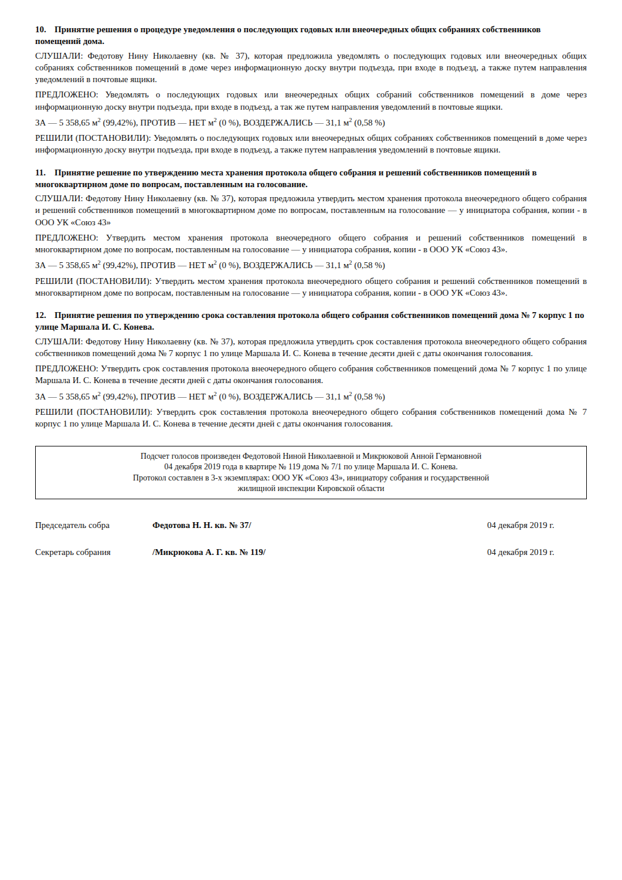10. Принятие решения о процедуре уведомления о последующих годовых или внеочередных общих собраниях собственников помещений дома.
СЛУШАЛИ: Федотову Нину Николаевну (кв. № 37), которая предложила уведомлять о последующих годовых или внеочередных общих собраниях собственников помещений в доме через информационную доску внутри подъезда, при входе в подъезд, а также путем направления уведомлений в почтовые ящики.
ПРЕДЛОЖЕНО: Уведомлять о последующих годовых или внеочередных общих собраний собственников помещений в доме через информационную доску внутри подъезда, при входе в подъезд, а так же путем направления уведомлений в почтовые ящики.
ЗА — 5 358,65 м2 (99,42%), ПРОТИВ — НЕТ м2 (0 %), ВОЗДЕРЖАЛИСЬ — 31,1 м2 (0,58 %)
РЕШИЛИ (ПОСТАНОВИЛИ): Уведомлять о последующих годовых или внеочередных общих собраниях собственников помещений в доме через информационную доску внутри подъезда, при входе в подъезд, а также путем направления уведомлений в почтовые ящики.
11. Принятие решение по утверждению места хранения протокола общего собрания и решений собственников помещений в многоквартирном доме по вопросам, поставленным на голосование.
СЛУШАЛИ: Федотову Нину Николаевну (кв. № 37), которая предложила утвердить местом хранения протокола внеочередного общего собрания и решений собственников помещений в многоквартирном доме по вопросам, поставленным на голосование — у инициатора собрания, копии - в ООО УК «Союз 43»
ПРЕДЛОЖЕНО: Утвердить местом хранения протокола внеочередного общего собрания и решений собственников помещений в многоквартирном доме по вопросам, поставленным на голосование — у инициатора собрания, копии - в ООО УК «Союз 43».
ЗА — 5 358,65 м2 (99,42%), ПРОТИВ — НЕТ м2 (0 %), ВОЗДЕРЖАЛИСЬ — 31,1 м2 (0,58 %)
РЕШИЛИ (ПОСТАНОВИЛИ): Утвердить местом хранения протокола внеочередного общего собрания и решений собственников помещений в многоквартирном доме по вопросам, поставленным на голосование — у инициатора собрания, копии - в ООО УК «Союз 43».
12. Принятие решения по утверждению срока составления протокола общего собрания собственников помещений дома № 7 корпус 1 по улице Маршала И. С. Конева.
СЛУШАЛИ: Федотову Нину Николаевну (кв. № 37), которая предложила утвердить срок составления протокола внеочередного общего собрания собственников помещений дома № 7 корпус 1 по улице Маршала И. С. Конева в течение десяти дней с даты окончания голосования.
ПРЕДЛОЖЕНО: Утвердить срок составления протокола внеочередного общего собрания собственников помещений дома № 7 корпус 1 по улице Маршала И. С. Конева в течение десяти дней с даты окончания голосования.
ЗА — 5 358,65 м2 (99,42%), ПРОТИВ — НЕТ м2 (0 %), ВОЗДЕРЖАЛИСЬ — 31,1 м2 (0,58 %)
РЕШИЛИ (ПОСТАНОВИЛИ): Утвердить срок составления протокола внеочередного общего собрания собственников помещений дома № 7 корпус 1 по улице Маршала И. С. Конева в течение десяти дней с даты окончания голосования.
Подсчет голосов произведен Федотовой Ниной Николаевной и Микрюковой Анной Германовной
04 декабря 2019 года в квартире № 119 дома № 7/1 по улице Маршала И. С. Конева.
Протокол составлен в 3-х экземплярах: ООО УК «Союз 43», инициатору собрания и государственной
жилищной инспекции Кировской области
Председатель собра
Федотова Н. Н. кв. № 37/
04 декабря 2019 г.
Секретарь собрания
/Микрюкова А. Г. кв. № 119/
04 декабря 2019 г.